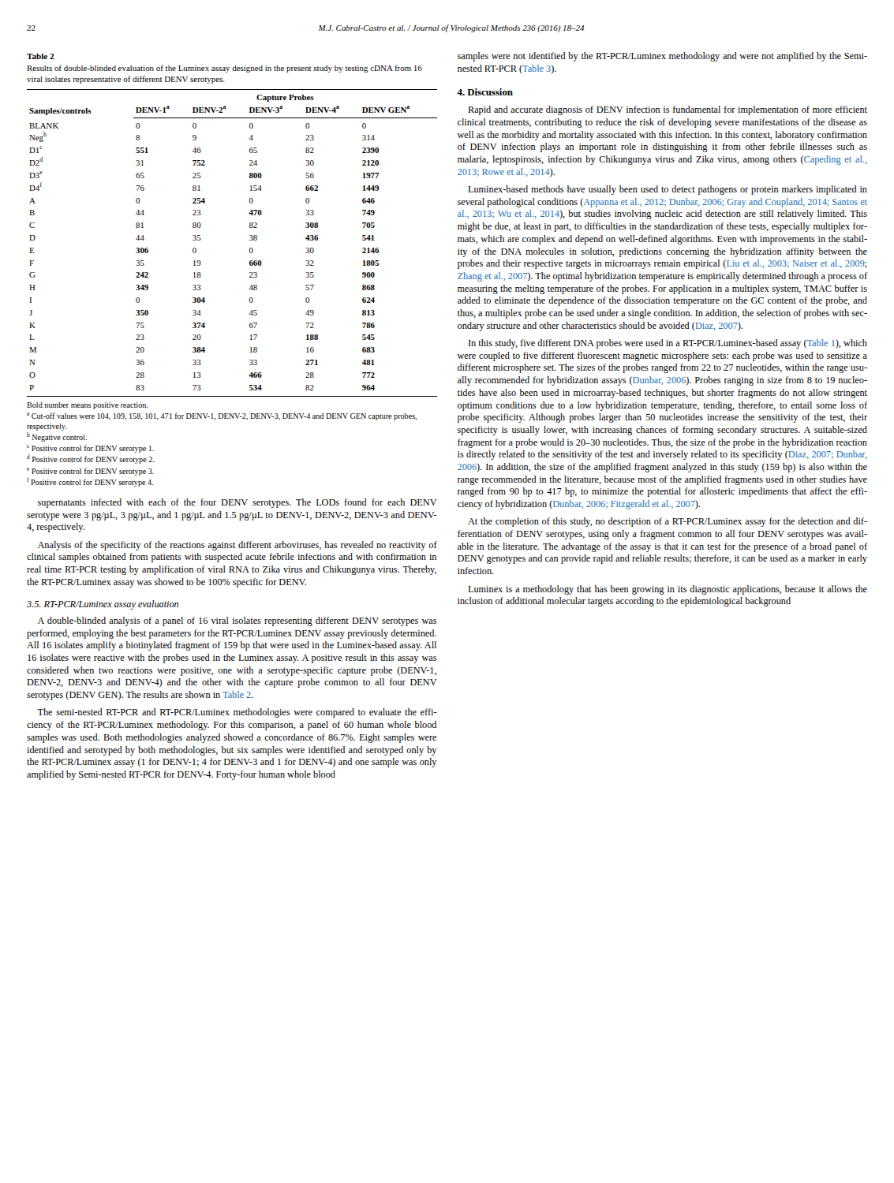22 M.J. Cabral-Castro et al. / Journal of Virological Methods 236 (2016) 18–24
Table 2
Results of double-blinded evaluation of the Luminex assay designed in the present study by testing cDNA from 16 viral isolates representative of different DENV serotypes.
| Samples/controls | Capture Probes |
| --- | --- |
| DENV-1 a | DENV-2 a | DENV-3 a | DENV-4 a | DENV GEN a |
| BLANK | 0 | 0 | 0 | 0 | 0 |
| Neg b | 8 | 9 | 4 | 23 | 314 |
| D1 c | 551 | 46 | 65 | 82 | 2390 |
| D2 d | 31 | 752 | 24 | 30 | 2120 |
| D3 e | 65 | 25 | 800 | 56 | 1977 |
| D4 f | 76 | 81 | 154 | 662 | 1449 |
| A | 0 | 254 | 0 | 0 | 646 |
| B | 44 | 23 | 470 | 33 | 749 |
| C | 81 | 80 | 82 | 308 | 705 |
| D | 44 | 35 | 38 | 436 | 541 |
| E | 306 | 0 | 0 | 30 | 2146 |
| F | 35 | 19 | 660 | 32 | 1805 |
| G | 242 | 18 | 23 | 35 | 900 |
| H | 349 | 33 | 48 | 57 | 868 |
| I | 0 | 304 | 0 | 0 | 624 |
| J | 350 | 34 | 45 | 49 | 813 |
| K | 75 | 374 | 67 | 72 | 786 |
| L | 23 | 20 | 17 | 188 | 545 |
| M | 20 | 384 | 18 | 16 | 683 |
| N | 36 | 33 | 33 | 271 | 481 |
| O | 28 | 13 | 466 | 28 | 772 |
| P | 83 | 73 | 534 | 82 | 964 |
Bold number means positive reaction.
a Cut-off values were 104, 109, 158, 101, 471 for DENV-1, DENV-2, DENV-3, DENV-4 and DENV GEN capture probes, respectively.
b Negative control.
c Positive control for DENV serotype 1.
d Positive control for DENV serotype 2.
e Positive control for DENV serotype 3.
f Positive control for DENV serotype 4.
supernatants infected with each of the four DENV serotypes. The LODs found for each DENV serotype were 3 pg/µL, 3 pg/µL, and 1 pg/µL and 1.5 pg/µL to DENV-1, DENV-2, DENV-3 and DENV-4, respectively.
Analysis of the specificity of the reactions against different arboviruses, has revealed no reactivity of clinical samples obtained from patients with suspected acute febrile infections and with confirmation in real time RT-PCR testing by amplification of viral RNA to Zika virus and Chikungunya virus. Thereby, the RT-PCR/Luminex assay was showed to be 100% specific for DENV.
3.5. RT-PCR/Luminex assay evaluation
A double-blinded analysis of a panel of 16 viral isolates representing different DENV serotypes was performed, employing the best parameters for the RT-PCR/Luminex DENV assay previously determined. All 16 isolates amplify a biotinylated fragment of 159 bp that were used in the Luminex-based assay. All 16 isolates were reactive with the probes used in the Luminex assay. A positive result in this assay was considered when two reactions were positive, one with a serotype-specific capture probe (DENV-1, DENV-2, DENV-3 and DENV-4) and the other with the capture probe common to all four DENV serotypes (DENV GEN). The results are shown in Table 2.
The semi-nested RT-PCR and RT-PCR/Luminex methodologies were compared to evaluate the efficiency of the RT-PCR/Luminex methodology. For this comparison, a panel of 60 human whole blood samples was used. Both methodologies analyzed showed a concordance of 86.7%. Eight samples were identified and serotyped by both methodologies, but six samples were identified and serotyped only by the RT-PCR/Luminex assay (1 for DENV-1; 4 for DENV-3 and 1 for DENV-4) and one sample was only amplified by Semi-nested RT-PCR for DENV-4. Forty-four human whole blood
samples were not identified by the RT-PCR/Luminex methodology and were not amplified by the Semi-nested RT-PCR (Table 3).
4. Discussion
Rapid and accurate diagnosis of DENV infection is fundamental for implementation of more efficient clinical treatments, contributing to reduce the risk of developing severe manifestations of the disease as well as the morbidity and mortality associated with this infection. In this context, laboratory confirmation of DENV infection plays an important role in distinguishing it from other febrile illnesses such as malaria, leptospirosis, infection by Chikungunya virus and Zika virus, among others (Capeding et al., 2013; Rowe et al., 2014).
Luminex-based methods have usually been used to detect pathogens or protein markers implicated in several pathological conditions (Appanna et al., 2012; Dunbar, 2006; Gray and Coupland, 2014; Santos et al., 2013; Wu et al., 2014), but studies involving nucleic acid detection are still relatively limited. This might be due, at least in part, to difficulties in the standardization of these tests, especially multiplex formats, which are complex and depend on well-defined algorithms. Even with improvements in the stability of the DNA molecules in solution, predictions concerning the hybridization affinity between the probes and their respective targets in microarrays remain empirical (Liu et al., 2003; Naiser et al., 2009; Zhang et al., 2007). The optimal hybridization temperature is empirically determined through a process of measuring the melting temperature of the probes. For application in a multiplex system, TMAC buffer is added to eliminate the dependence of the dissociation temperature on the GC content of the probe, and thus, a multiplex probe can be used under a single condition. In addition, the selection of probes with secondary structure and other characteristics should be avoided (Diaz, 2007).
In this study, five different DNA probes were used in a RT-PCR/Luminex-based assay (Table 1), which were coupled to five different fluorescent magnetic microsphere sets: each probe was used to sensitize a different microsphere set. The sizes of the probes ranged from 22 to 27 nucleotides, within the range usually recommended for hybridization assays (Dunbar, 2006). Probes ranging in size from 8 to 19 nucleotides have also been used in microarray-based techniques, but shorter fragments do not allow stringent optimum conditions due to a low hybridization temperature, tending, therefore, to entail some loss of probe specificity. Although probes larger than 50 nucleotides increase the sensitivity of the test, their specificity is usually lower, with increasing chances of forming secondary structures. A suitable-sized fragment for a probe would is 20–30 nucleotides. Thus, the size of the probe in the hybridization reaction is directly related to the sensitivity of the test and inversely related to its specificity (Diaz, 2007; Dunbar, 2006). In addition, the size of the amplified fragment analyzed in this study (159 bp) is also within the range recommended in the literature, because most of the amplified fragments used in other studies have ranged from 90 bp to 417 bp, to minimize the potential for allosteric impediments that affect the efficiency of hybridization (Dunbar, 2006; Fitzgerald et al., 2007).
At the completion of this study, no description of a RT-PCR/Luminex assay for the detection and differentiation of DENV serotypes, using only a fragment common to all four DENV serotypes was available in the literature. The advantage of the assay is that it can test for the presence of a broad panel of DENV genotypes and can provide rapid and reliable results; therefore, it can be used as a marker in early infection.
Luminex is a methodology that has been growing in its diagnostic applications, because it allows the inclusion of additional molecular targets according to the epidemiological background